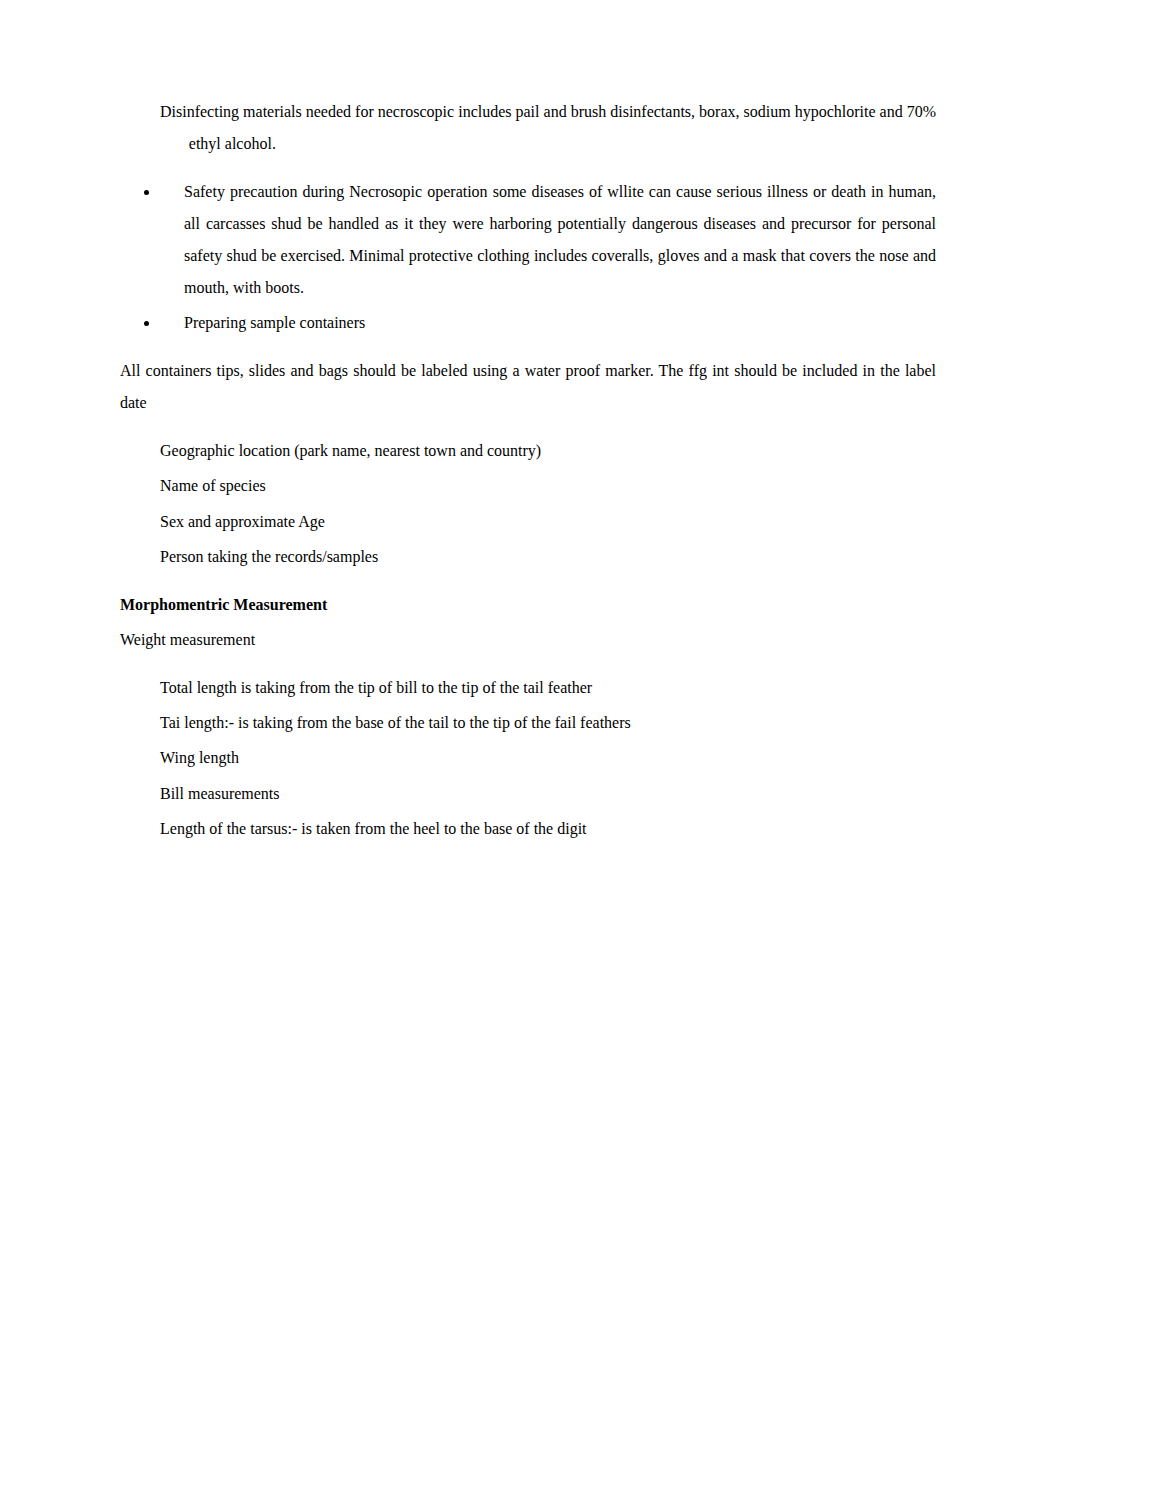Disinfecting materials needed for necroscopic includes pail and brush disinfectants, borax, sodium hypochlorite and 70% ethyl alcohol.
Safety precaution during Necrosopic operation some diseases of wllite can cause serious illness or death in human, all carcasses shud be handled as it they were harboring potentially dangerous diseases and precursor for personal safety shud be exercised. Minimal protective clothing includes coveralls, gloves and a mask that covers the nose and mouth, with boots.
Preparing sample containers
All containers tips, slides and bags should be labeled using a water proof marker. The ffg int should be included in the label date
Geographic location (park name, nearest town and country)
Name of species
Sex and approximate Age
Person taking the records/samples
Morphomentric Measurement
Weight measurement
Total length is taking from the tip of bill to the tip of the tail feather
Tai length:- is taking from the base of the tail to the tip of the fail feathers
Wing length
Bill measurements
Length of the tarsus:- is taken from the heel to the base of the digit